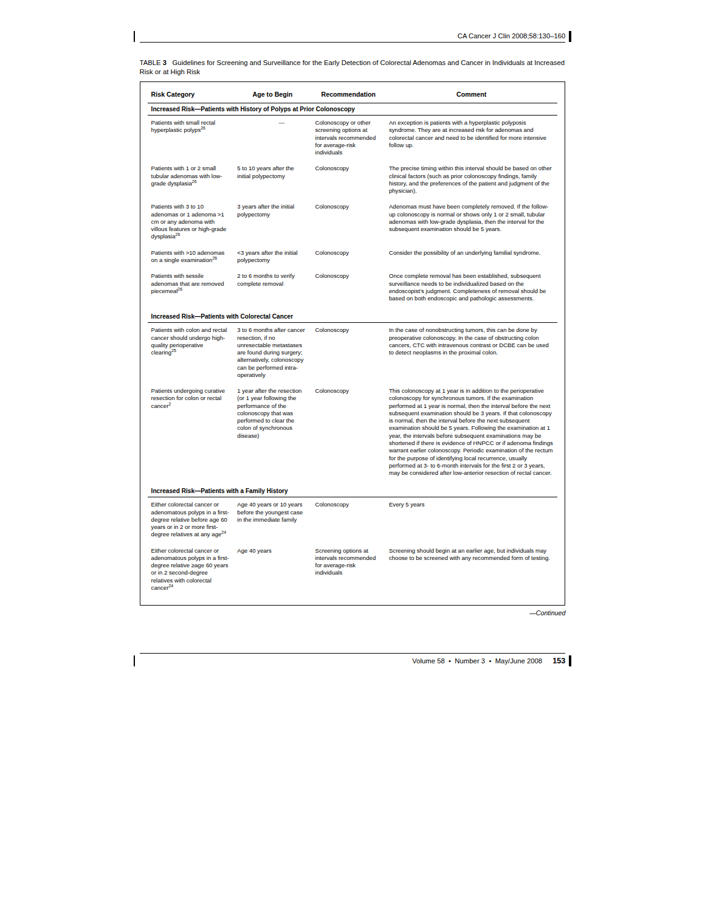CA Cancer J Clin 2008;58:130–160
TABLE 3 Guidelines for Screening and Surveillance for the Early Detection of Colorectal Adenomas and Cancer in Individuals at Increased Risk or at High Risk
| Risk Category | Age to Begin | Recommendation | Comment |
| --- | --- | --- | --- |
| Increased Risk—Patients with History of Polyps at Prior Colonoscopy |
| Patients with small rectal hyperplastic polyps 26 | — | Colonoscopy or other screening options at intervals recommended for average-risk individuals | An exception is patients with a hyperplastic polyposis syndrome. They are at increased risk for adenomas and colorectal cancer and need to be identified for more intensive follow up. |
| Patients with 1 or 2 small tubular adenomas with low-grade dysplasia 26 | 5 to 10 years after the initial polypectomy | Colonoscopy | The precise timing within this interval should be based on other clinical factors (such as prior colonoscopy findings, family history, and the preferences of the patient and judgment of the physician). |
| Patients with 3 to 10 adenomas or 1 adenoma >1 cm or any adenoma with villous features or high-grade dysplasia 26 | 3 years after the initial polypectomy | Colonoscopy | Adenomas must have been completely removed. If the follow-up colonoscopy is normal or shows only 1 or 2 small, tubular adenomas with low-grade dysplasia, then the interval for the subsequent examination should be 5 years. |
| Patients with >10 adenomas on a single examination 26 | <3 years after the initial polypectomy | Colonoscopy | Consider the possibility of an underlying familial syndrome. |
| Patients with sessile adenomas that are removed piecemeal 26 | 2 to 6 months to verify complete removal | Colonoscopy | Once complete removal has been established, subsequent surveillance needs to be individualized based on the endoscopist’s judgment. Completeness of removal should be based on both endoscopic and pathologic assessments. |
| Increased Risk—Patients with Colorectal Cancer |
| Patients with colon and rectal cancer should undergo high-quality perioperative clearing 25 | 3 to 6 months after cancer resection, if no unresectable metastases are found during surgery; alternatively, colonoscopy can be performed intra-operatively | Colonoscopy | In the case of nonobstructing tumors, this can be done by preoperative colonoscopy. In the case of obstructing colon cancers, CTC with intravenous contrast or DCBE can be used to detect neoplasms in the proximal colon. |
| Patients undergoing curative resection for colon or rectal cancer 2 | 1 year after the resection (or 1 year following the performance of the colonoscopy that was performed to clear the colon of synchronous disease) | Colonoscopy | This colonoscopy at 1 year is in addition to the perioperative colonoscopy for synchronous tumors. If the examination performed at 1 year is normal, then the interval before the next subsequent examination should be 3 years. If that colonoscopy is normal, then the interval before the next subsequent examination should be 5 years. Following the examination at 1 year, the intervals before subsequent examinations may be shortened if there is evidence of HNPCC or if adenoma findings warrant earlier colonoscopy. Periodic examination of the rectum for the purpose of identifying local recurrence, usually performed at 3- to 6-month intervals for the first 2 or 3 years, may be considered after low-anterior resection of rectal cancer. |
| Increased Risk—Patients with a Family History |
| Either colorectal cancer or adenomatous polyps in a first-degree relative before age 60 years or in 2 or more first-degree relatives at any age 24 | Age 40 years or 10 years before the youngest case in the immediate family | Colonoscopy | Every 5 years |
| Either colorectal cancer or adenomatous polyps in a first-degree relative ≥age 60 years or in 2 second-degree relatives with colorectal cancer 24 | Age 40 years | Screening options at intervals recommended for average-risk individuals | Screening should begin at an earlier age, but individuals may choose to be screened with any recommended form of testing. |
—Continued
Volume 58 • Number 3 • May/June 2008 153